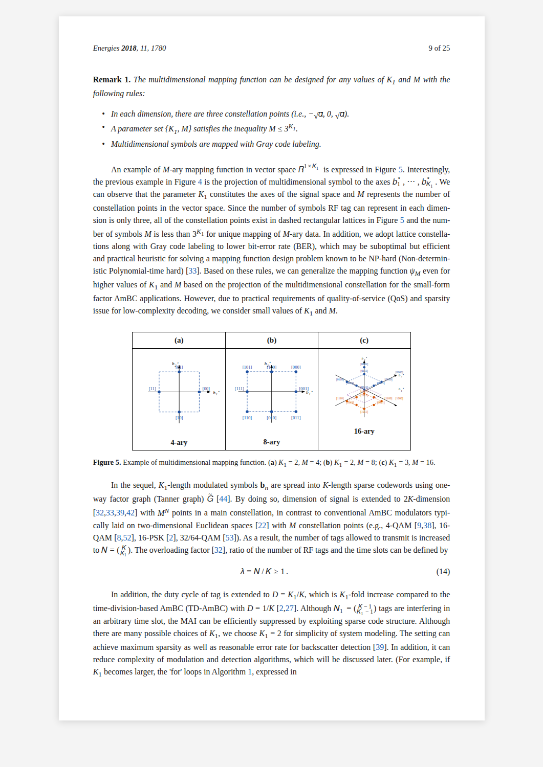Energies 2018, 11, 1780 9 of 25
Remark 1. The multidimensional mapping function can be designed for any values of K1 and M with the following rules:
In each dimension, there are three constellation points (i.e., −α, 0, α).
A parameter set {K1, M} satisfies the inequality M ≤ 3K1.
Multidimensional symbols are mapped with Gray code labeling.
An example of M-ary mapping function in vector space R1×K1 is expressed in Figure 5. Interestingly, the previous example in Figure 4 is the projection of multidimensional symbol to the axes b1⋆, ··· , bK1⋆. We can observe that the parameter K1 constitutes the axes of the signal space and M represents the number of constellation points in the vector space. Since the number of symbols RF tag can represent in each dimension is only three, all of the constellation points exist in dashed rectangular lattices in Figure 5 and the number of symbols M is less than 3K1 for unique mapping of M-ary data. In addition, we adopt lattice constellations along with Gray code labeling to lower bit-error rate (BER), which may be suboptimal but efficient and practical heuristic for solving a mapping function design problem known to be NP-hard (Non-deterministic Polynomial-time hard) [33]. Based on these rules, we can generalize the mapping function ψM even for higher values of K1 and M based on the projection of the multidimensional constellation for the small-form factor AmBC applications. However, due to practical requirements of quality-of-service (QoS) and sparsity issue for low-complexity decoding, we consider small values of K1 and M.
(a)
(b)
(c)
[01] [11] [00] [10] b 1 ⋆ b 2 ⋆
4-ary
[101] [100] [000] [111] [001] [110] [010] [011] b 1 ⋆ b 2 ⋆
8-ary
[0101] [0110] [0111] [0100] [0010] [0001] [0011] [0000] [1101] [1110] [1111] [1100] [1010] [1001] [1011] [1000] b 3 ⋆ b 2 ⋆ b 1 ⋆
16-ary
Figure 5. Example of multidimensional mapping function. (a) K1 = 2, M = 4; (b) K1 = 2, M = 8; (c) K1 = 3, M = 16.
In the sequel, K1-length modulated symbols bn are spread into K-length sparse codewords using one-way factor graph (Tanner graph) G~ [44]. By doing so, dimension of signal is extended to 2K-dimension [32,33,39,42] with MN points in a main constellation, in contrast to conventional AmBC modulators typically laid on two-dimensional Euclidean spaces [22] with M constellation points (e.g., 4-QAM [9,38], 16-QAM [8,52], 16-PSK [2], 32/64-QAM [53]). As a result, the number of tags allowed to transmit is increased to N=(KK1). The overloading factor [32], ratio of the number of RF tags and the time slots can be defined by
λ=N/K≥1.
(14)
In addition, the duty cycle of tag is extended to D = K1/K, which is K1-fold increase compared to the time-division-based AmBC (TD-AmBC) with D = 1/K [2,27]. Although N1=(K−1K1−1) tags are interfering in an arbitrary time slot, the MAI can be efficiently suppressed by exploiting sparse code structure. Although there are many possible choices of K1, we choose K1 = 2 for simplicity of system modeling. The setting can achieve maximum sparsity as well as reasonable error rate for backscatter detection [39]. In addition, it can reduce complexity of modulation and detection algorithms, which will be discussed later. (For example, if K1 becomes larger, the 'for' loops in Algorithm 1, expressed in